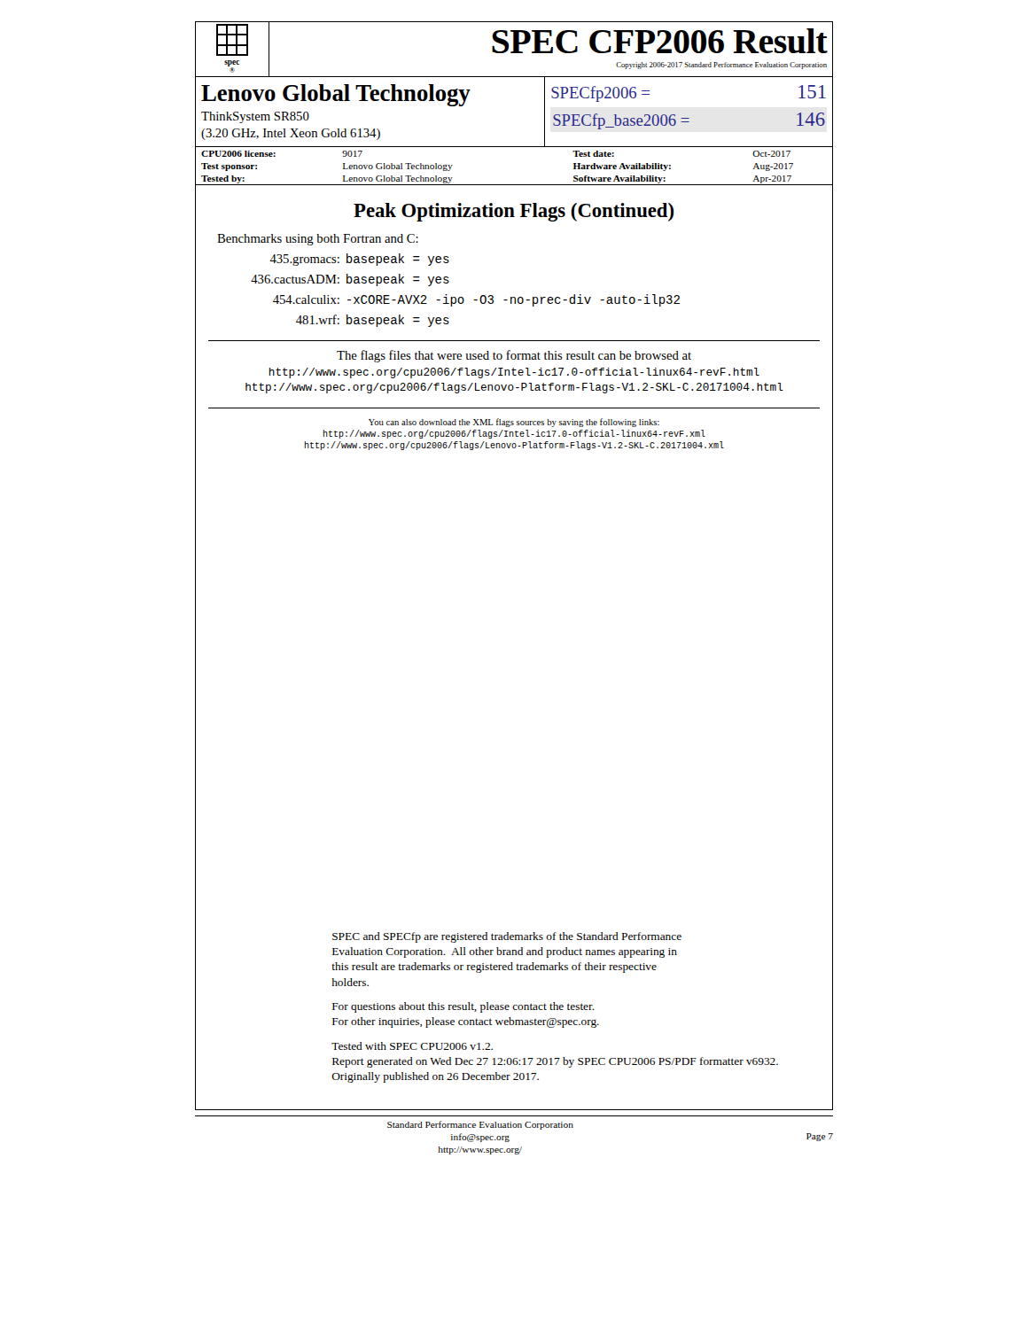spec®
SPEC CFP2006 Result
Copyright 2006-2017 Standard Performance Evaluation Corporation
Lenovo Global Technology
ThinkSystem SR850
(3.20 GHz, Intel Xeon Gold 6134)
SPECfp2006 = 151
SPECfp_base2006 = 146
| CPU2006 license: | 9017 | | Test date: | Oct-2017 |
| Test sponsor: | Lenovo Global Technology | | Hardware Availability: | Aug-2017 |
| Tested by: | Lenovo Global Technology | | Software Availability: | Apr-2017 |
Peak Optimization Flags (Continued)
Benchmarks using both Fortran and C:
435.gromacs:
basepeak = yes
436.cactusADM:
basepeak = yes
454.calculix:
-xCORE-AVX2 -ipo -O3 -no-prec-div -auto-ilp32
481.wrf:
basepeak = yes
The flags files that were used to format this result can be browsed at
http://www.spec.org/cpu2006/flags/Intel-ic17.0-official-linux64-revF.html
http://www.spec.org/cpu2006/flags/Lenovo-Platform-Flags-V1.2-SKL-C.20171004.html
You can also download the XML flags sources by saving the following links:
http://www.spec.org/cpu2006/flags/Intel-ic17.0-official-linux64-revF.xml
http://www.spec.org/cpu2006/flags/Lenovo-Platform-Flags-V1.2-SKL-C.20171004.xml
SPEC and SPECfp are registered trademarks of the Standard Performance
Evaluation Corporation. All other brand and product names appearing in
this result are trademarks or registered trademarks of their respective
holders.
For questions about this result, please contact the tester.
For other inquiries, please contact webmaster@spec.org.
Tested with SPEC CPU2006 v1.2.
Report generated on Wed Dec 27 12:06:17 2017 by SPEC CPU2006 PS/PDF formatter v6932.
Originally published on 26 December 2017.
Standard Performance Evaluation Corporation
info@spec.org
http://www.spec.org/
Page 7